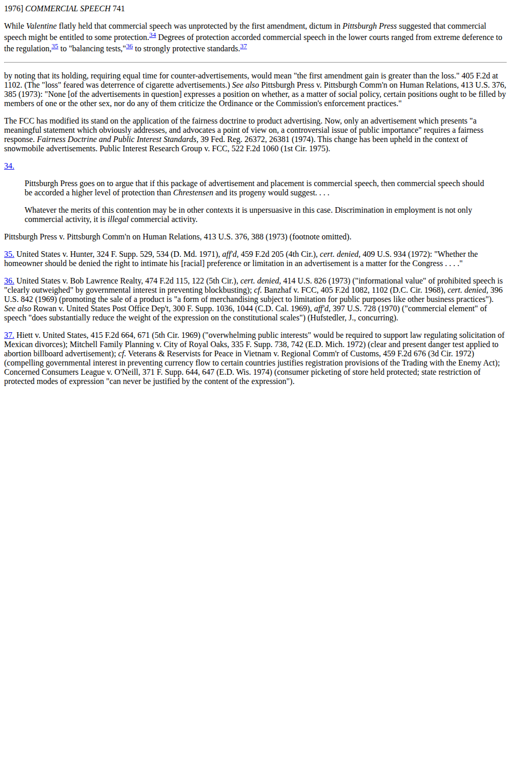1976] COMMERCIAL SPEECH 741
While Valentine flatly held that commercial speech was unprotected by the first amendment, dictum in Pittsburgh Press suggested that commercial speech might be entitled to some protection.34 Degrees of protection accorded commercial speech in the lower courts ranged from extreme deference to the regulation,35 to "balancing tests,"36 to strongly protective standards.37
by noting that its holding, requiring equal time for counter-advertisements, would mean "the first amendment gain is greater than the loss." 405 F.2d at 1102. (The "loss" feared was deterrence of cigarette advertisements.) See also Pittsburgh Press v. Pittsburgh Comm'n on Human Relations, 413 U.S. 376, 385 (1973): "None [of the advertisements in question] expresses a position on whether, as a matter of social policy, certain positions ought to be filled by members of one or the other sex, nor do any of them criticize the Ordinance or the Commission's enforcement practices."
The FCC has modified its stand on the application of the fairness doctrine to product advertising. Now, only an advertisement which presents "a meaningful statement which obviously addresses, and advocates a point of view on, a controversial issue of public importance" requires a fairness response. Fairness Doctrine and Public Interest Standards, 39 Fed. Reg. 26372, 26381 (1974). This change has been upheld in the context of snowmobile advertisements. Public Interest Research Group v. FCC, 522 F.2d 1060 (1st Cir. 1975).
34.
Pittsburgh Press goes on to argue that if this package of advertisement and placement is commercial speech, then commercial speech should be accorded a higher level of protection than Chrestensen and its progeny would suggest. . . .
Whatever the merits of this contention may be in other contexts it is unpersuasive in this case. Discrimination in employment is not only commercial activity, it is illegal commercial activity.
Pittsburgh Press v. Pittsburgh Comm'n on Human Relations, 413 U.S. 376, 388 (1973) (footnote omitted).
35. United States v. Hunter, 324 F. Supp. 529, 534 (D. Md. 1971), aff'd, 459 F.2d 205 (4th Cir.), cert. denied, 409 U.S. 934 (1972): "Whether the homeowner should be denied the right to intimate his [racial] preference or limitation in an advertisement is a matter for the Congress . . . ."
36. United States v. Bob Lawrence Realty, 474 F.2d 115, 122 (5th Cir.), cert. denied, 414 U.S. 826 (1973) ("informational value" of prohibited speech is "clearly outweighed" by governmental interest in preventing blockbusting); cf. Banzhaf v. FCC, 405 F.2d 1082, 1102 (D.C. Cir. 1968), cert. denied, 396 U.S. 842 (1969) (promoting the sale of a product is "a form of merchandising subject to limitation for public purposes like other business practices"). See also Rowan v. United States Post Office Dep't, 300 F. Supp. 1036, 1044 (C.D. Cal. 1969), aff'd, 397 U.S. 728 (1970) ("commercial element" of speech "does substantially reduce the weight of the expression on the constitutional scales") (Hufstedler, J., concurring).
37. Hiett v. United States, 415 F.2d 664, 671 (5th Cir. 1969) ("overwhelming public interests" would be required to support law regulating solicitation of Mexican divorces); Mitchell Family Planning v. City of Royal Oaks, 335 F. Supp. 738, 742 (E.D. Mich. 1972) (clear and present danger test applied to abortion billboard advertisement); cf. Veterans & Reservists for Peace in Vietnam v. Regional Comm'r of Customs, 459 F.2d 676 (3d Cir. 1972) (compelling governmental interest in preventing currency flow to certain countries justifies registration provisions of the Trading with the Enemy Act); Concerned Consumers League v. O'Neill, 371 F. Supp. 644, 647 (E.D. Wis. 1974) (consumer picketing of store held protected; state restriction of protected modes of expression "can never be justified by the content of the expression").